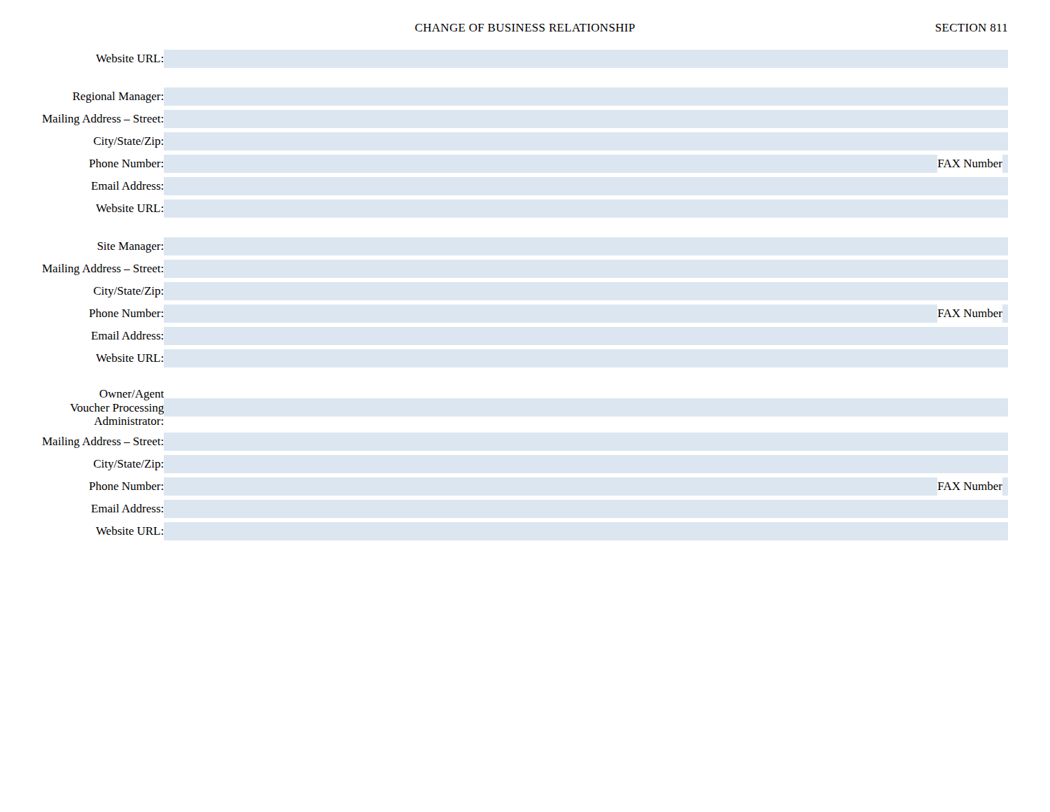CHANGE OF BUSINESS RELATIONSHIP
SECTION 811
| Website URL: | |
| Regional Manager: | |
| Mailing Address – Street: | |
| City/State/Zip: | |
| Phone Number: | | FAX Number | |
| Email Address: | |
| Website URL: | |
| Site Manager: | |
| Mailing Address – Street: | |
| City/State/Zip: | |
| Phone Number: | | FAX Number | |
| Email Address: | |
| Website URL: | |
| Owner/Agent Voucher Processing Administrator: | |
| Mailing Address – Street: | |
| City/State/Zip: | |
| Phone Number: | | FAX Number | |
| Email Address: | |
| Website URL: | |